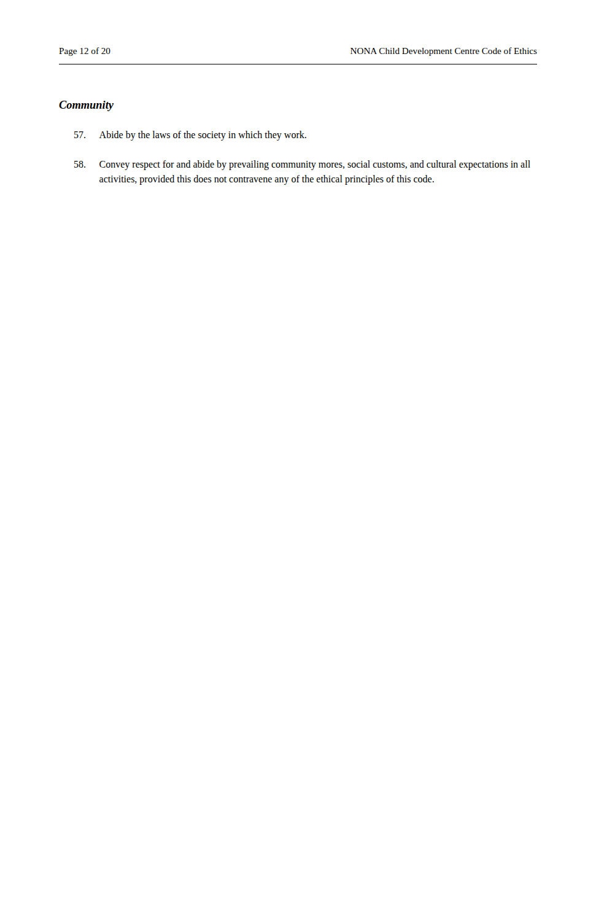Page 12 of 20 NONA Child Development Centre Code of Ethics
Community
57. Abide by the laws of the society in which they work.
58. Convey respect for and abide by prevailing community mores, social customs, and cultural expectations in all activities, provided this does not contravene any of the ethical principles of this code.